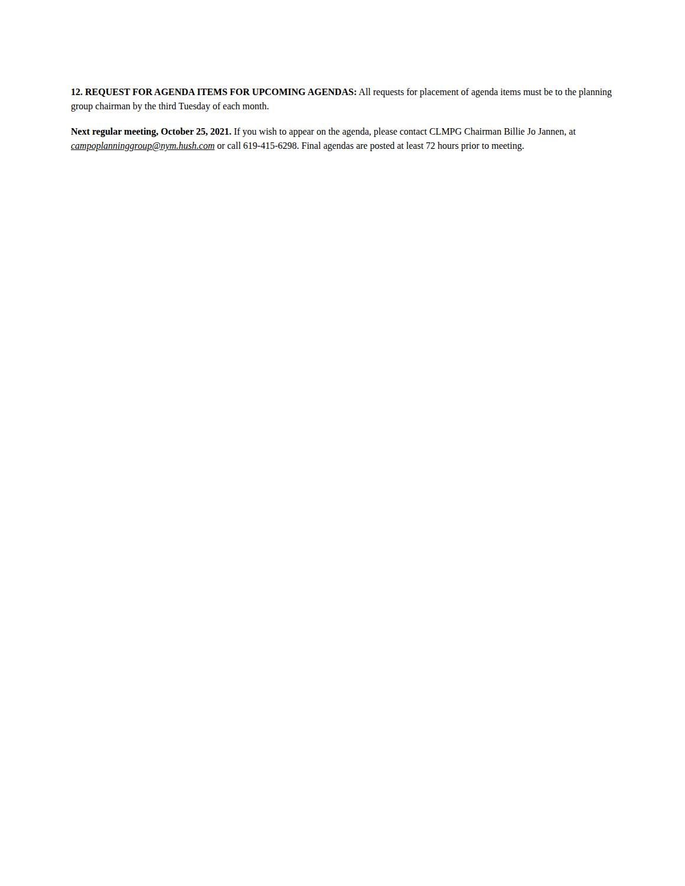12. REQUEST FOR AGENDA ITEMS FOR UPCOMING AGENDAS: All requests for placement of agenda items must be to the planning group chairman by the third Tuesday of each month.
Next regular meeting, October 25, 2021. If you wish to appear on the agenda, please contact CLMPG Chairman Billie Jo Jannen, at campoplanninggroup@nym.hush.com or call 619-415-6298. Final agendas are posted at least 72 hours prior to meeting.